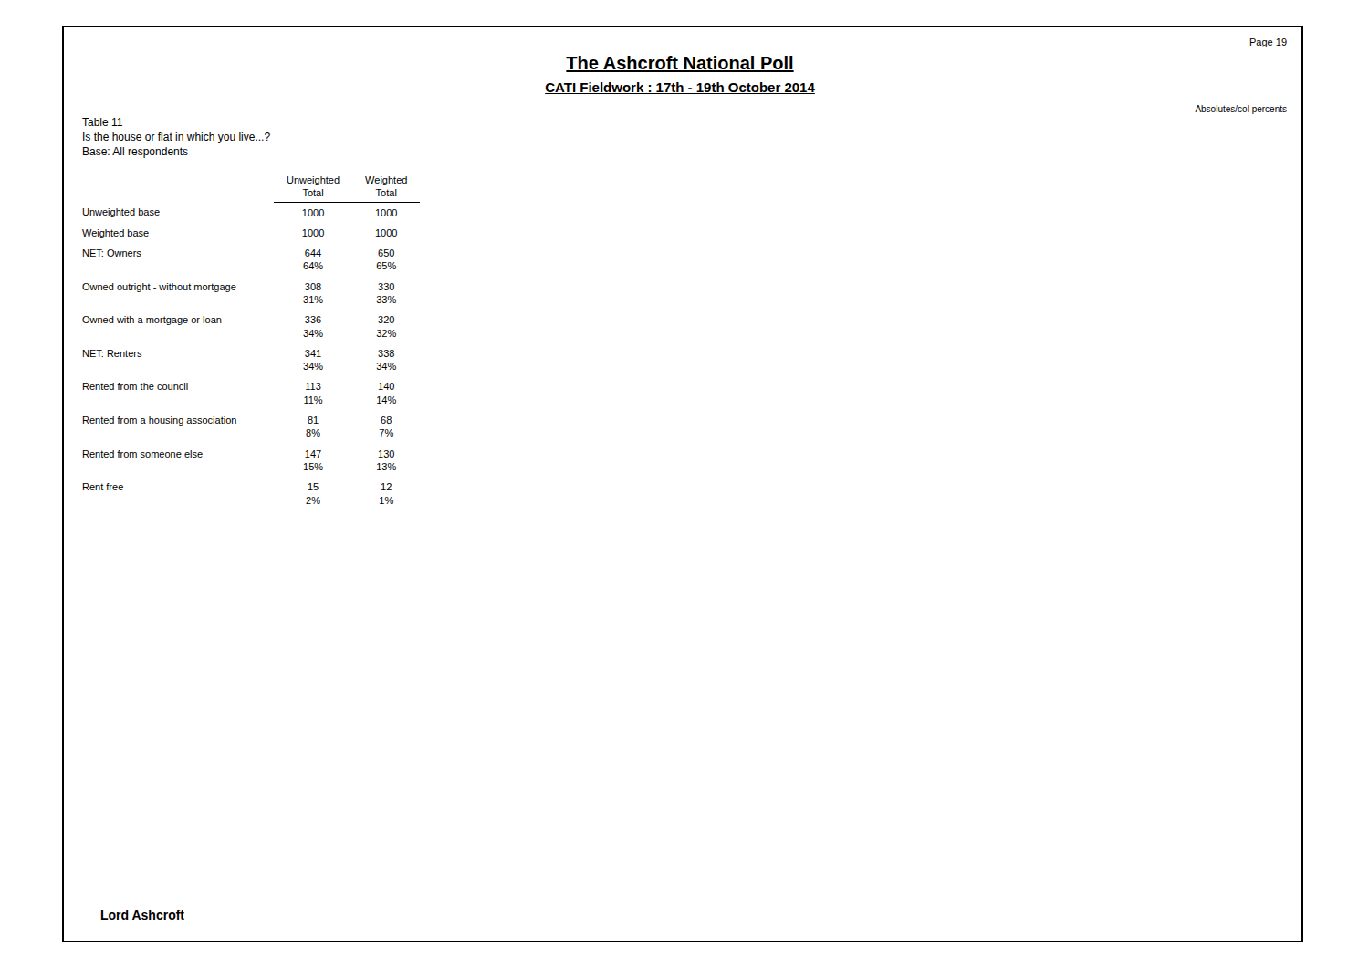Page 19
The Ashcroft National Poll
CATI Fieldwork : 17th - 19th October 2014
Absolutes/col percents
Table 11
Is the house or flat in which you live...?
Base: All respondents
| | Unweighted Total | Weighted Total |
| --- | --- | --- |
| Unweighted base | 1000 | 1000 |
| Weighted base | 1000 | 1000 |
| NET: Owners | 644 64% | 650 65% |
| Owned outright - without mortgage | 308 31% | 330 33% |
| Owned with a mortgage or loan | 336 34% | 320 32% |
| NET: Renters | 341 34% | 338 34% |
| Rented from the council | 113 11% | 140 14% |
| Rented from a housing association | 81 8% | 68 7% |
| Rented from someone else | 147 15% | 130 13% |
| Rent free | 15 2% | 12 1% |
Lord Ashcroft